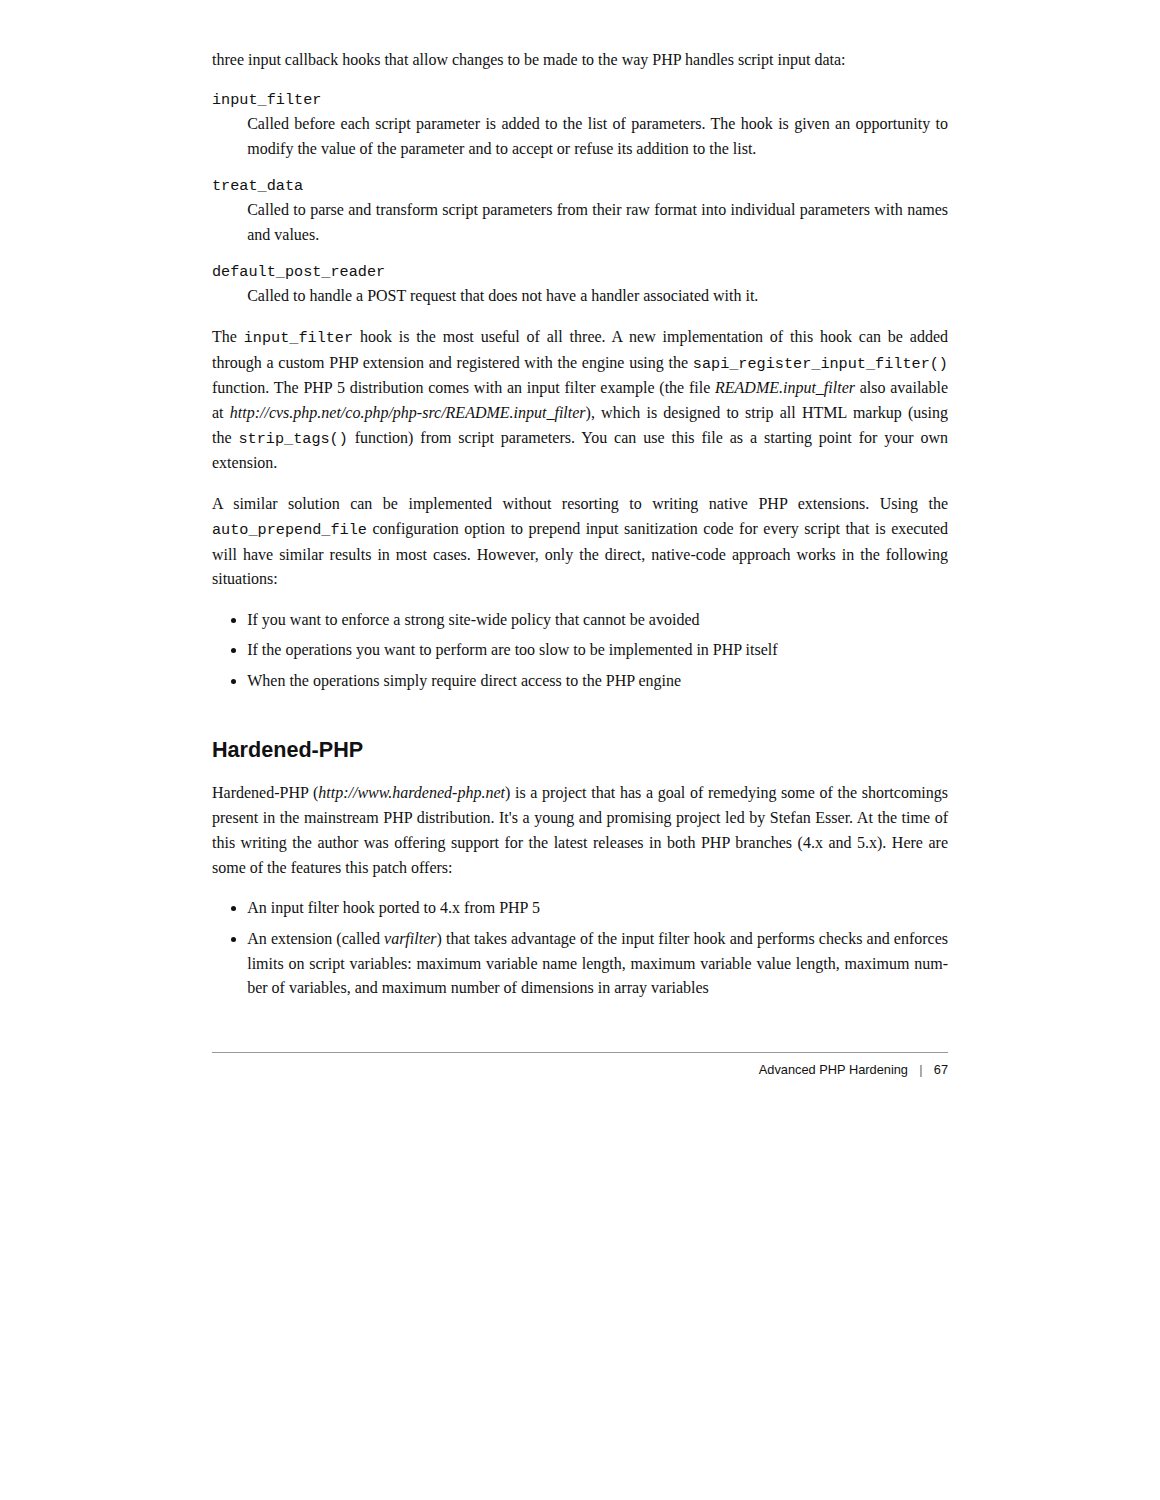three input callback hooks that allow changes to be made to the way PHP handles script input data:
input_filter
Called before each script parameter is added to the list of parameters. The hook is given an opportunity to modify the value of the parameter and to accept or refuse its addition to the list.
treat_data
Called to parse and transform script parameters from their raw format into individual parameters with names and values.
default_post_reader
Called to handle a POST request that does not have a handler associated with it.
The input_filter hook is the most useful of all three. A new implementation of this hook can be added through a custom PHP extension and registered with the engine using the sapi_register_input_filter() function. The PHP 5 distribution comes with an input filter example (the file README.input_filter also available at http://cvs.php.net/co.php/php-src/README.input_filter), which is designed to strip all HTML markup (using the strip_tags() function) from script parameters. You can use this file as a starting point for your own extension.
A similar solution can be implemented without resorting to writing native PHP extensions. Using the auto_prepend_file configuration option to prepend input sanitization code for every script that is executed will have similar results in most cases. However, only the direct, native-code approach works in the following situations:
If you want to enforce a strong site-wide policy that cannot be avoided
If the operations you want to perform are too slow to be implemented in PHP itself
When the operations simply require direct access to the PHP engine
Hardened-PHP
Hardened-PHP (http://www.hardened-php.net) is a project that has a goal of remedying some of the shortcomings present in the mainstream PHP distribution. It's a young and promising project led by Stefan Esser. At the time of this writing the author was offering support for the latest releases in both PHP branches (4.x and 5.x). Here are some of the features this patch offers:
An input filter hook ported to 4.x from PHP 5
An extension (called varfilter) that takes advantage of the input filter hook and performs checks and enforces limits on script variables: maximum variable name length, maximum variable value length, maximum number of variables, and maximum number of dimensions in array variables
Advanced PHP Hardening | 67